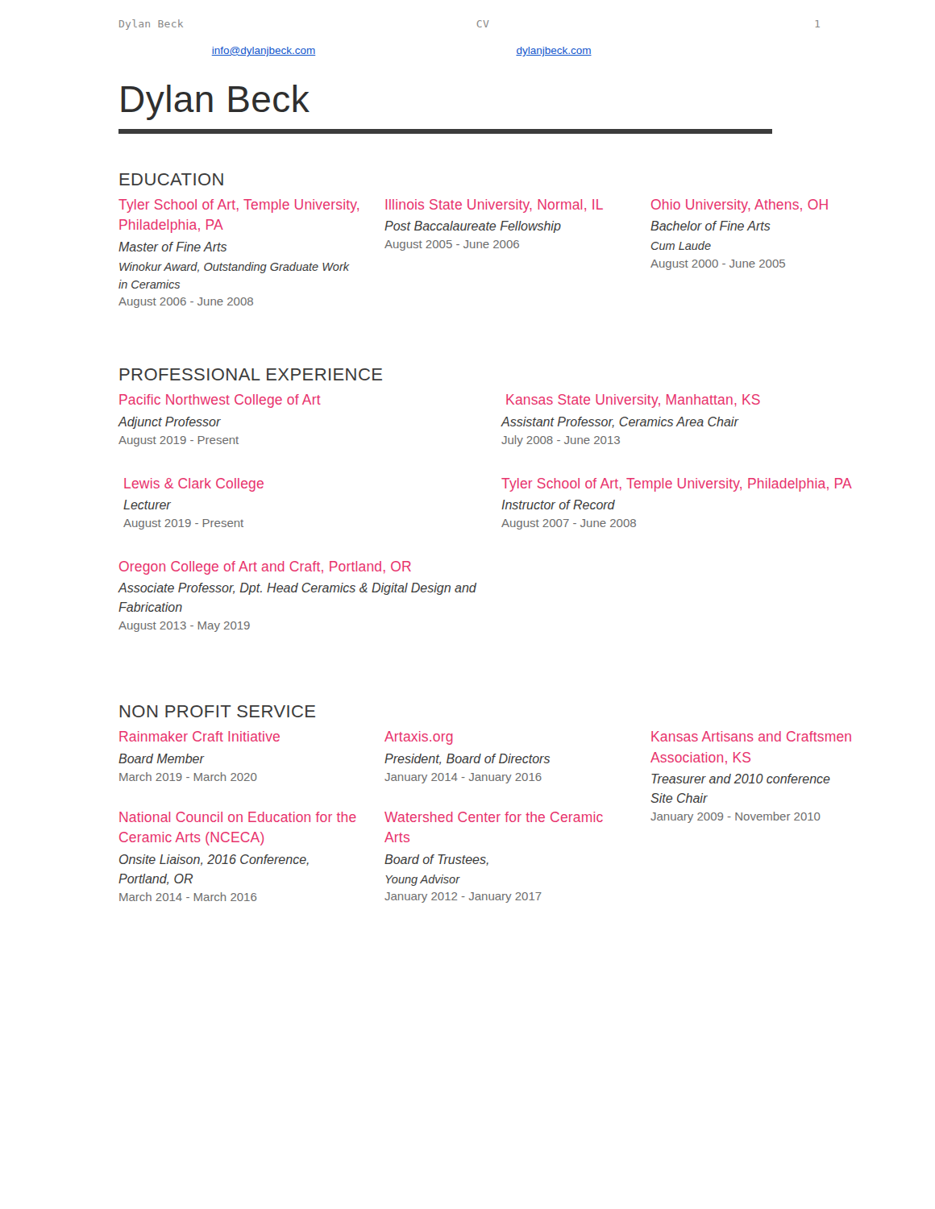Dylan Beck CV 1
info@dylanjbeck.com dylanjbeck.com
Dylan Beck
EDUCATION
Tyler School of Art, Temple University, Philadelphia, PA
Master of Fine Arts
Winokur Award, Outstanding Graduate Work in Ceramics
August 2006 - June 2008
Illinois State University, Normal, IL
Post Baccalaureate Fellowship
August 2005 - June 2006
Ohio University, Athens, OH
Bachelor of Fine Arts
Cum Laude
August 2000 - June 2005
PROFESSIONAL EXPERIENCE
Pacific Northwest College of Art
Adjunct Professor
August 2019 - Present
Lewis & Clark College
Lecturer
August 2019 - Present
Oregon College of Art and Craft, Portland, OR
Associate Professor, Dpt. Head Ceramics & Digital Design and Fabrication
August 2013 - May 2019
Kansas State University, Manhattan, KS
Assistant Professor, Ceramics Area Chair
July 2008 - June 2013
Tyler School of Art, Temple University, Philadelphia, PA
Instructor of Record
August 2007 - June 2008
NON PROFIT SERVICE
Rainmaker Craft Initiative
Board Member
March 2019 - March 2020
National Council on Education for the Ceramic Arts (NCECA)
Onsite Liaison, 2016 Conference, Portland, OR
March 2014 - March 2016
Artaxis.org
President, Board of Directors
January 2014 - January 2016
Watershed Center for the Ceramic Arts
Board of Trustees,
Young Advisor
January 2012 - January 2017
Kansas Artisans and Craftsmen Association, KS
Treasurer and 2010 conference Site Chair
January 2009 - November 2010